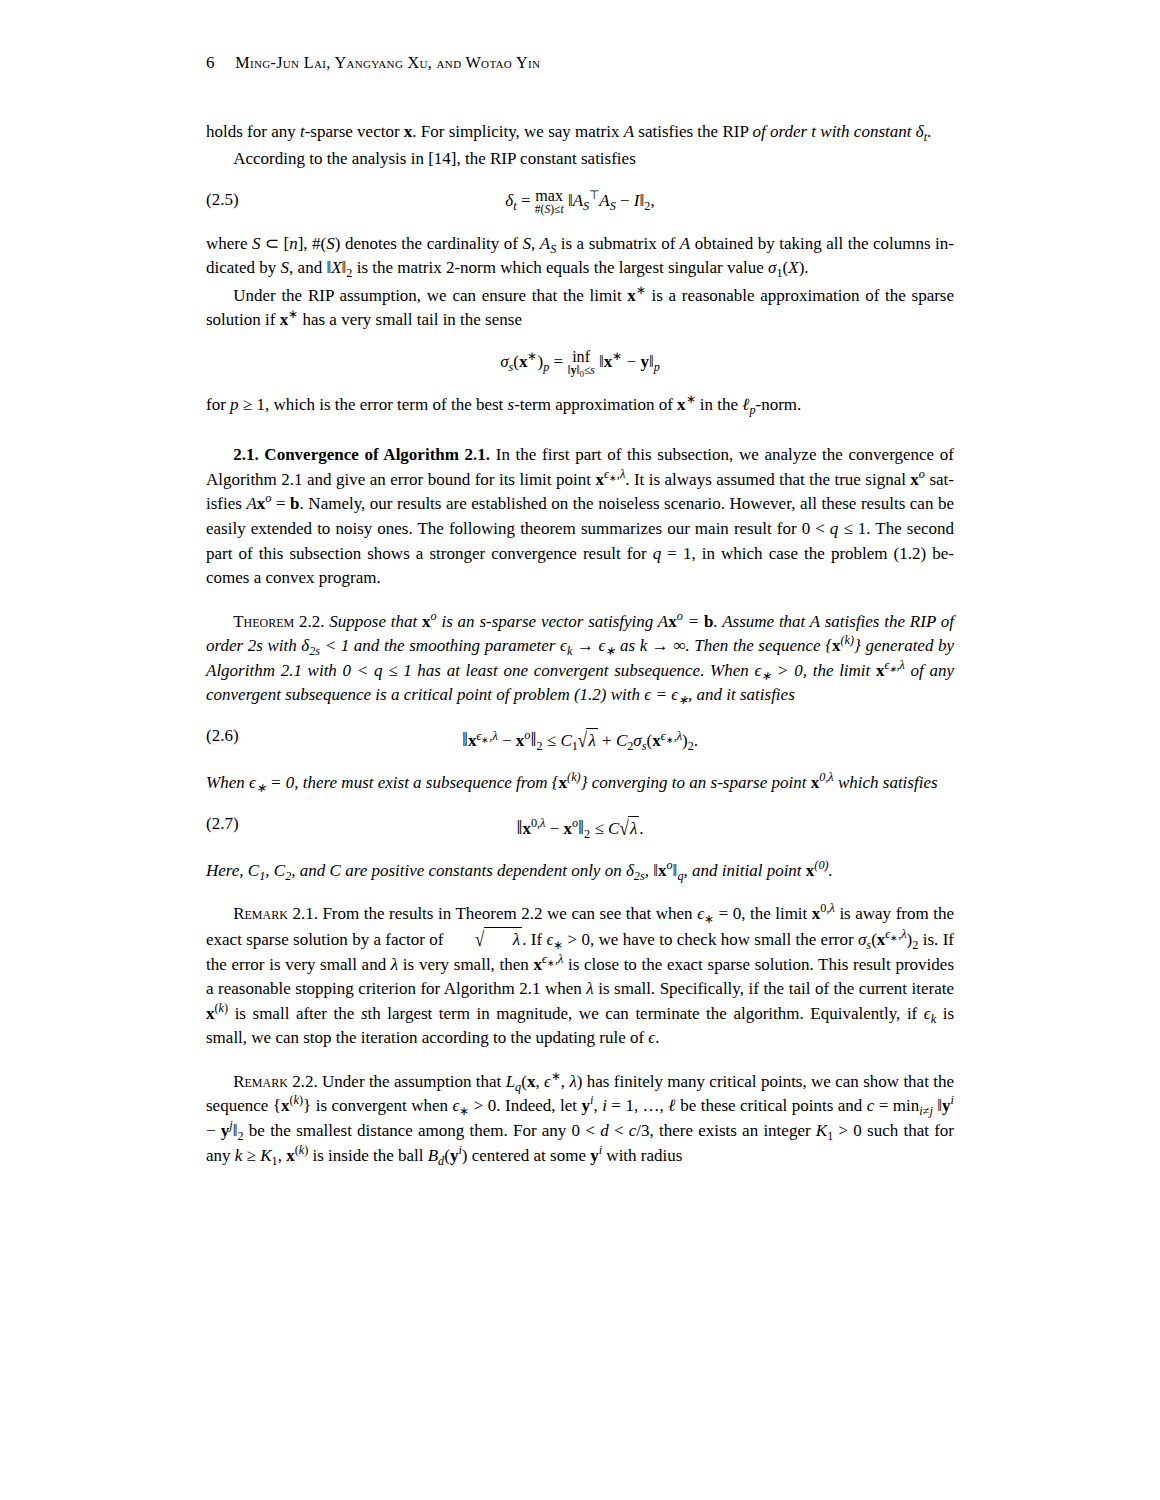6 Ming-Jun Lai, Yangyang Xu, and Wotao Yin
holds for any t-sparse vector x. For simplicity, we say matrix A satisfies the RIP of order t with constant δt.
According to the analysis in [14], the RIP constant satisfies
(2.5) δt = max#(S)≤t ‖AS⊤AS − I‖2,
where S ⊂ [n], #(S) denotes the cardinality of S, AS is a submatrix of A obtained by taking all the columns indicated by S, and ‖X‖2 is the matrix 2-norm which equals the largest singular value σ1(X).
Under the RIP assumption, we can ensure that the limit x∗ is a reasonable approximation of the sparse solution if x∗ has a very small tail in the sense
σs(x∗)p = inf‖y‖0≤s ‖x∗ − y‖p
for p ≥ 1, which is the error term of the best s-term approximation of x∗ in the ℓp-norm.
2.1. Convergence of Algorithm 2.1. In the first part of this subsection, we analyze the convergence of Algorithm 2.1 and give an error bound for its limit point xϵ∗,λ. It is always assumed that the true signal xo satisfies Axo = b. Namely, our results are established on the noiseless scenario. However, all these results can be easily extended to noisy ones. The following theorem summarizes our main result for 0 < q ≤ 1. The second part of this subsection shows a stronger convergence result for q = 1, in which case the problem (1.2) becomes a convex program.
Theorem 2.2. Suppose that xo is an s-sparse vector satisfying Axo = b. Assume that A satisfies the RIP of order 2s with δ2s < 1 and the smoothing parameter ϵk → ϵ∗ as k → ∞. Then the sequence {x(k)} generated by Algorithm 2.1 with 0 < q ≤ 1 has at least one convergent subsequence. When ϵ∗ > 0, the limit xϵ∗,λ of any convergent subsequence is a critical point of problem (1.2) with ϵ = ϵ∗, and it satisfies
(2.6) ‖xϵ∗,λ − xo‖2 ≤ C1√λ + C2σs(xϵ∗,λ)2.
When ϵ∗ = 0, there must exist a subsequence from {x(k)} converging to an s-sparse point x0,λ which satisfies
(2.7) ‖x0,λ − xo‖2 ≤ C√λ.
Here, C1, C2, and C are positive constants dependent only on δ2s, ‖xo‖q, and initial point x(0).
Remark 2.1. From the results in Theorem 2.2 we can see that when ϵ∗ = 0, the limit x0,λ is away from the exact sparse solution by a factor of √λ. If ϵ∗ > 0, we have to check how small the error σs(xϵ∗,λ)2 is. If the error is very small and λ is very small, then xϵ∗,λ is close to the exact sparse solution. This result provides a reasonable stopping criterion for Algorithm 2.1 when λ is small. Specifically, if the tail of the current iterate x(k) is small after the sth largest term in magnitude, we can terminate the algorithm. Equivalently, if ϵk is small, we can stop the iteration according to the updating rule of ϵ.
Remark 2.2. Under the assumption that Lq(x, ϵ∗, λ) has finitely many critical points, we can show that the sequence {x(k)} is convergent when ϵ∗ > 0. Indeed, let yi, i = 1, …, ℓ be these critical points and c = mini≠j ‖yi − yj‖2 be the smallest distance among them. For any 0 < d < c/3, there exists an integer K1 > 0 such that for any k ≥ K1, x(k) is inside the ball Bd(yi) centered at some yi with radius